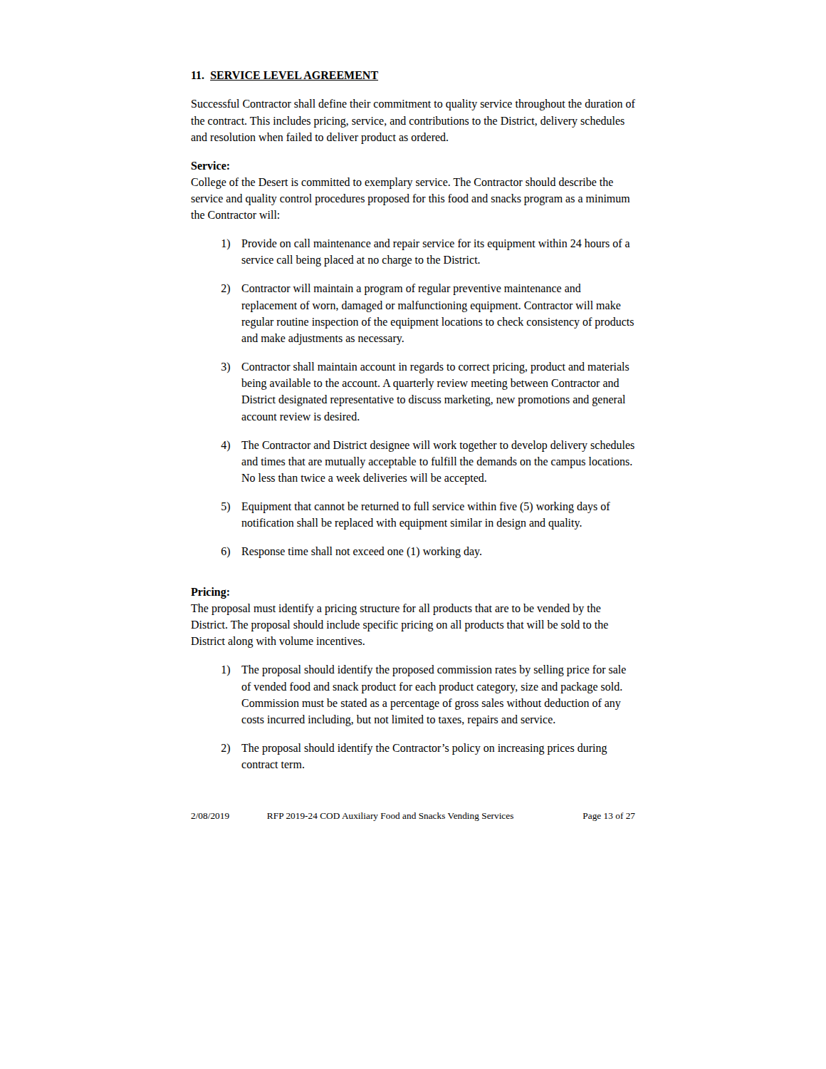11. SERVICE LEVEL AGREEMENT
Successful Contractor shall define their commitment to quality service throughout the duration of the contract. This includes pricing, service, and contributions to the District, delivery schedules and resolution when failed to deliver product as ordered.
Service:
College of the Desert is committed to exemplary service. The Contractor should describe the service and quality control procedures proposed for this food and snacks program as a minimum the Contractor will:
Provide on call maintenance and repair service for its equipment within 24 hours of a service call being placed at no charge to the District.
Contractor will maintain a program of regular preventive maintenance and replacement of worn, damaged or malfunctioning equipment. Contractor will make regular routine inspection of the equipment locations to check consistency of products and make adjustments as necessary.
Contractor shall maintain account in regards to correct pricing, product and materials being available to the account. A quarterly review meeting between Contractor and District designated representative to discuss marketing, new promotions and general account review is desired.
The Contractor and District designee will work together to develop delivery schedules and times that are mutually acceptable to fulfill the demands on the campus locations. No less than twice a week deliveries will be accepted.
Equipment that cannot be returned to full service within five (5) working days of notification shall be replaced with equipment similar in design and quality.
Response time shall not exceed one (1) working day.
Pricing:
The proposal must identify a pricing structure for all products that are to be vended by the District. The proposal should include specific pricing on all products that will be sold to the District along with volume incentives.
The proposal should identify the proposed commission rates by selling price for sale of vended food and snack product for each product category, size and package sold. Commission must be stated as a percentage of gross sales without deduction of any costs incurred including, but not limited to taxes, repairs and service.
The proposal should identify the Contractor’s policy on increasing prices during contract term.
2/08/2019 RFP 2019-24 COD Auxiliary Food and Snacks Vending Services Page 13 of 27